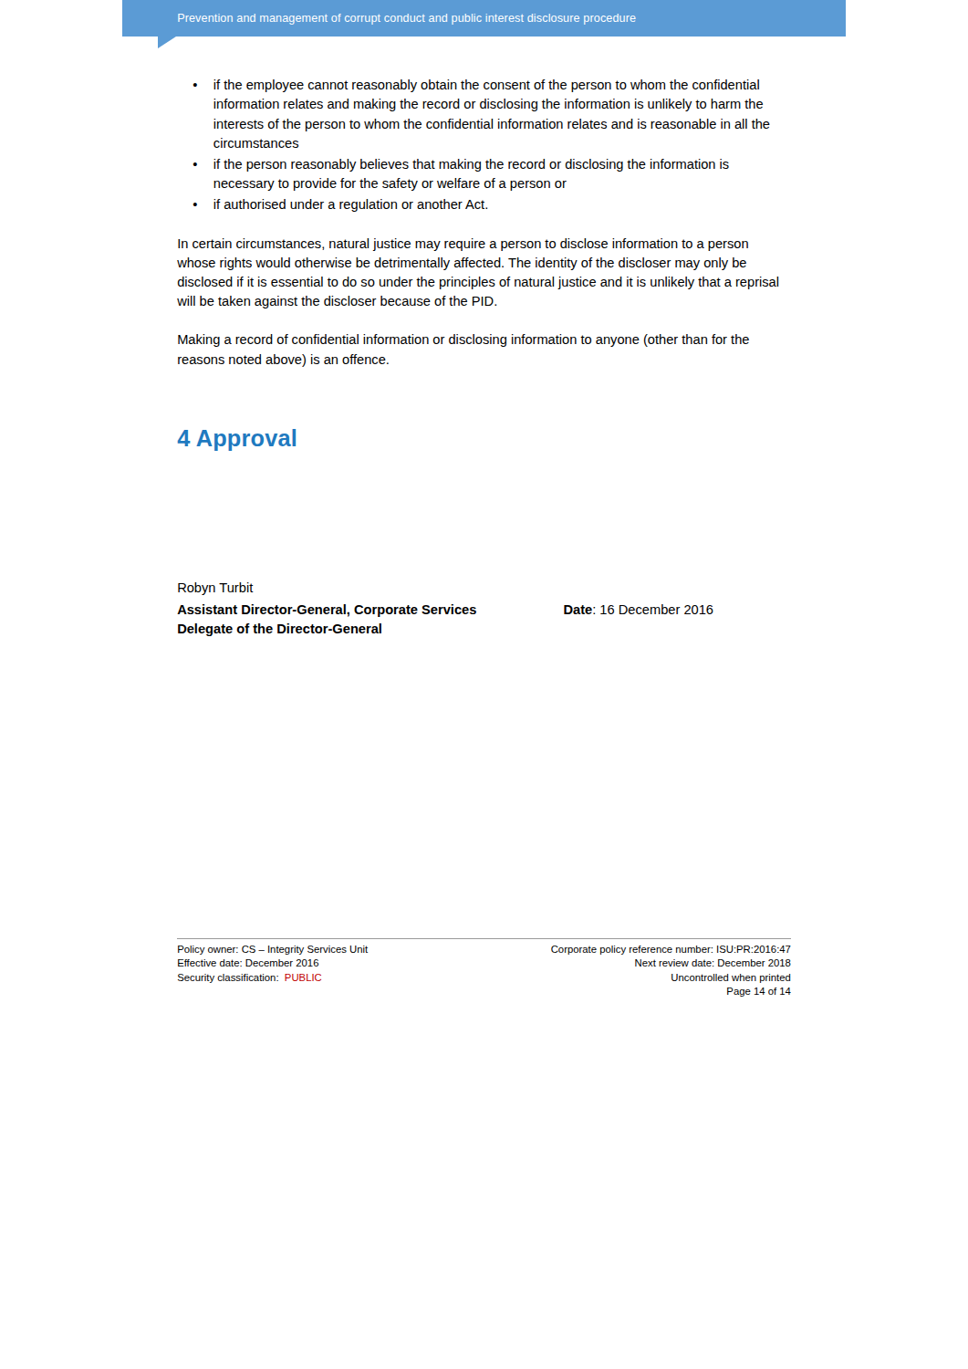Prevention and management of corrupt conduct and public interest disclosure procedure
if the employee cannot reasonably obtain the consent of the person to whom the confidential information relates and making the record or disclosing the information is unlikely to harm the interests of the person to whom the confidential information relates and is reasonable in all the circumstances
if the person reasonably believes that making the record or disclosing the information is necessary to provide for the safety or welfare of a person or
if authorised under a regulation or another Act.
In certain circumstances, natural justice may require a person to disclose information to a person whose rights would otherwise be detrimentally affected. The identity of the discloser may only be disclosed if it is essential to do so under the principles of natural justice and it is unlikely that a reprisal will be taken against the discloser because of the PID.
Making a record of confidential information or disclosing information to anyone (other than for the reasons noted above) is an offence.
4 Approval
Robyn Turbit
Assistant Director-General, Corporate Services
Date: 16 December 2016
Delegate of the Director-General
Policy owner: CS – Integrity Services Unit
Corporate policy reference number: ISU:PR:2016:47
Effective date: December 2016
Next review date: December 2018
Security classification: PUBLIC
Uncontrolled when printed
Page 14 of 14